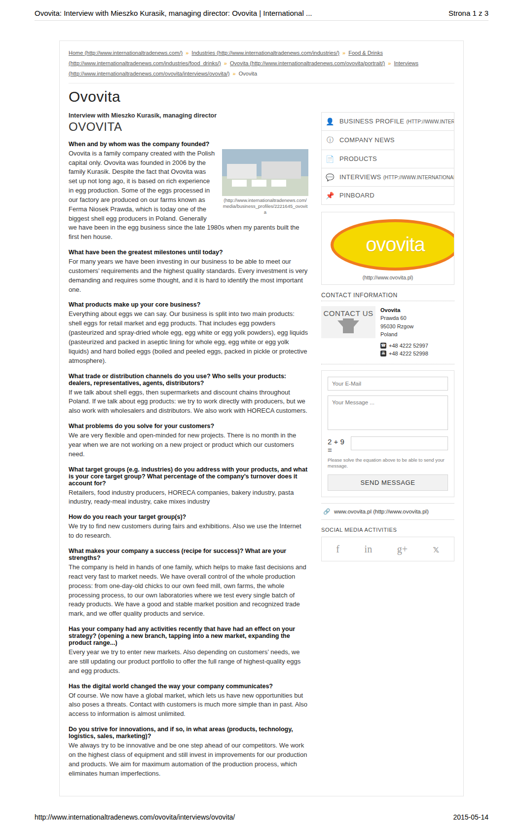Ovovita: Interview with Mieszko Kurasik, managing director: Ovovita | International ...
Strona 1 z 3
Home (http://www.internationaltradenews.com/) » Industries (http://www.internationaltradenews.com/industries/) » Food & Drinks (http://www.internationaltradenews.com/industries/food_drinks/) » Ovovita (http://www.internationaltradenews.com/ovovita/portrait/) » Interviews (http://www.internationaltradenews.com/ovovita/interviews/ovovita/) » Ovovita
Ovovita
Interview with Mieszko Kurasik, managing director
OVOVITA
When and by whom was the company founded?
(http://www.internationaltradenews.com/media/business_profiles/2221645_ovovita
Ovovita is a family company created with the Polish capital only. Ovovita was founded in 2006 by the family Kurasik. Despite the fact that Ovovita was set up not long ago, it is based on rich experience in egg production. Some of the eggs processed in our factory are produced on our farms known as Ferma Niosek Prawda, which is today one of the biggest shell egg producers in Poland. Generally we have been in the egg business since the late 1980s when my parents built the first hen house.
What have been the greatest milestones until today?
For many years we have been investing in our business to be able to meet our customers’ requirements and the highest quality standards. Every investment is very demanding and requires some thought, and it is hard to identify the most important one.
What products make up your core business?
Everything about eggs we can say. Our business is split into two main products: shell eggs for retail market and egg products. That includes egg powders (pasteurized and spray-dried whole egg, egg white or egg yolk powders), egg liquids (pasteurized and packed in aseptic lining for whole egg, egg white or egg yolk liquids) and hard boiled eggs (boiled and peeled eggs, packed in pickle or protective atmosphere).
What trade or distribution channels do you use? Who sells your products: dealers, representatives, agents, distributors?
If we talk about shell eggs, then supermarkets and discount chains throughout Poland. If we talk about egg products: we try to work directly with producers, but we also work with wholesalers and distributors. We also work with HORECA customers.
What problems do you solve for your customers?
We are very flexible and open-minded for new projects. There is no month in the year when we are not working on a new project or product which our customers need.
What target groups (e.g. industries) do you address with your products, and what is your core target group? What percentage of the company’s turnover does it account for?
Retailers, food industry producers, HORECA companies, bakery industry, pasta industry, ready-meal industry, cake mixes industry
How do you reach your target group(s)?
We try to find new customers during fairs and exhibitions. Also we use the Internet to do research.
What makes your company a success (recipe for success)? What are your strengths?
The company is held in hands of one family, which helps to make fast decisions and react very fast to market needs. We have overall control of the whole production process: from one-day-old chicks to our own feed mill, own farms, the whole processing process, to our own laboratories where we test every single batch of ready products. We have a good and stable market position and recognized trade mark, and we offer quality products and service.
Has your company had any activities recently that have had an effect on your strategy? (opening a new branch, tapping into a new market, expanding the product range...)
Every year we try to enter new markets. Also depending on customers’ needs, we are still updating our product portfolio to offer the full range of highest-quality eggs and egg products.
Has the digital world changed the way your company communicates?
Of course. We now have a global market, which lets us have new opportunities but also poses a threats. Contact with customers is much more simple than in past. Also access to information is almost unlimited.
Do you strive for innovations, and if so, in what areas (products, technology, logistics, sales, marketing)?
We always try to be innovative and be one step ahead of our competitors. We work on the highest class of equipment and still invest in improvements for our production and products. We aim for maximum automation of the production process, which eliminates human imperfections.
👤 BUSINESS PROFILE (HTTP://WWW.INTERNATIONALTRADENEWS.COM/O ⓘ COMPANY NEWS 📄 PRODUCTS 💬 INTERVIEWS (HTTP://WWW.INTERNATIONALTRADENEWS.COM/O 📌 PINBOARD
ovovita
(http://www.ovovita.pl)
CONTACT INFORMATION
CONTACT US
Ovovita
Prawda 60
95030 Rzgow
Poland
☎ +48 4222 52997
🖶 +48 4222 52998
2 + 9 =
Please solve the equation above to be able to send your message.
SEND MESSAGE
🔗 www.ovovita.pl (http://www.ovovita.pl)
SOCIAL MEDIA ACTIVITIES
f in g+ 𝕩
http://www.internationaltradenews.com/ovovita/interviews/ovovita/
2015-05-14